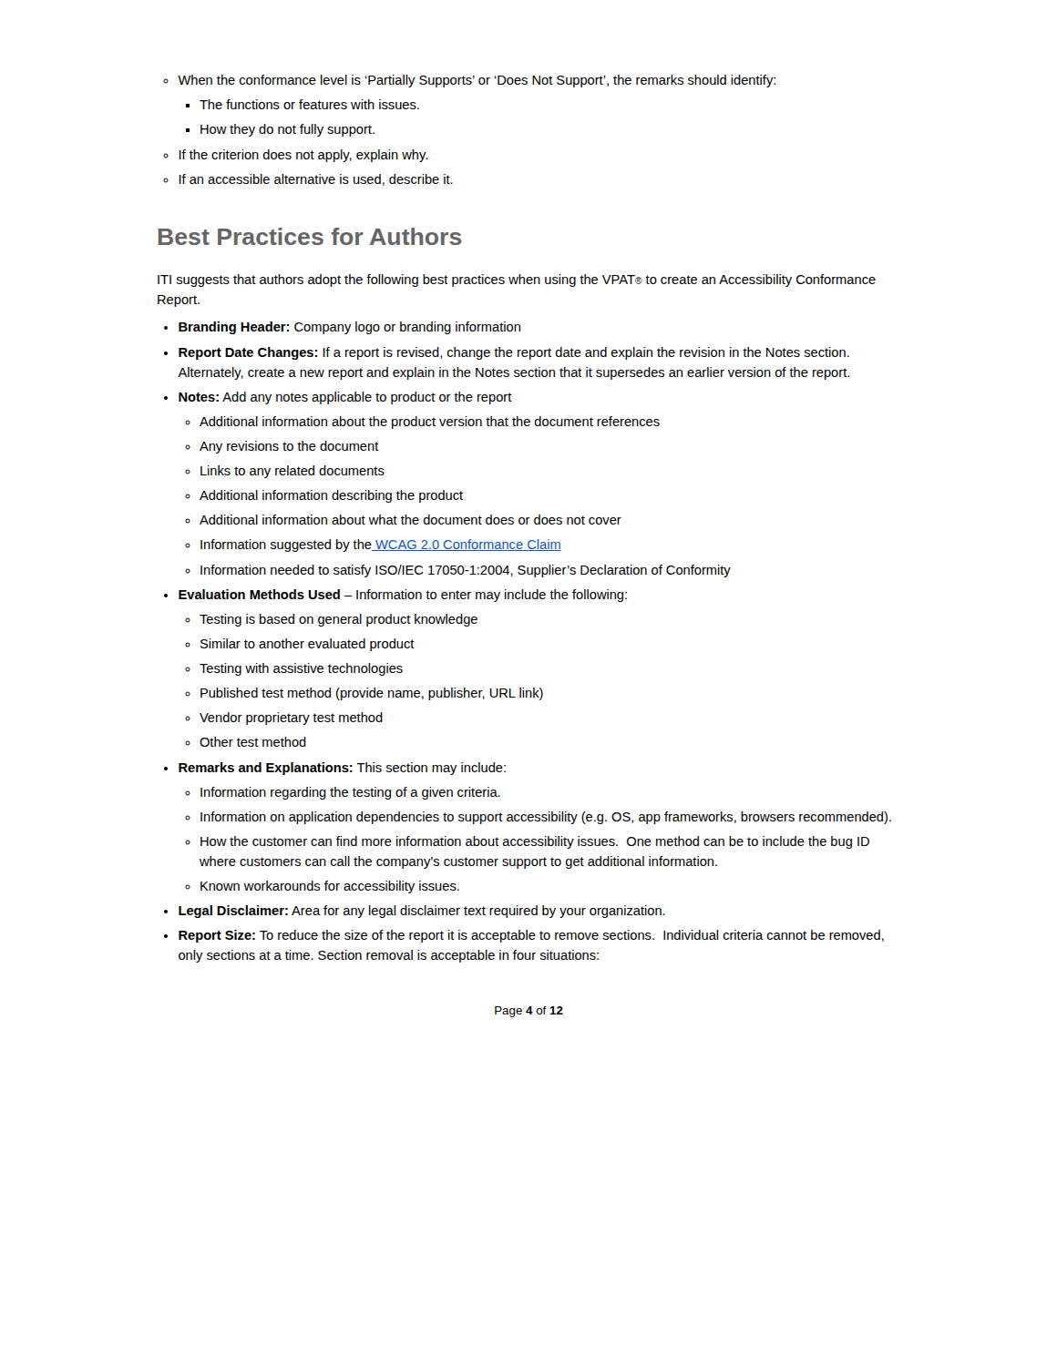When the conformance level is ‘Partially Supports’ or ‘Does Not Support’, the remarks should identify:
The functions or features with issues.
How they do not fully support.
If the criterion does not apply, explain why.
If an accessible alternative is used, describe it.
Best Practices for Authors
ITI suggests that authors adopt the following best practices when using the VPAT® to create an Accessibility Conformance Report.
Branding Header: Company logo or branding information
Report Date Changes: If a report is revised, change the report date and explain the revision in the Notes section. Alternately, create a new report and explain in the Notes section that it supersedes an earlier version of the report.
Notes: Add any notes applicable to product or the report
Additional information about the product version that the document references
Any revisions to the document
Links to any related documents
Additional information describing the product
Additional information about what the document does or does not cover
Information suggested by the WCAG 2.0 Conformance Claim
Information needed to satisfy ISO/IEC 17050-1:2004, Supplier’s Declaration of Conformity
Evaluation Methods Used – Information to enter may include the following:
Testing is based on general product knowledge
Similar to another evaluated product
Testing with assistive technologies
Published test method (provide name, publisher, URL link)
Vendor proprietary test method
Other test method
Remarks and Explanations: This section may include:
Information regarding the testing of a given criteria.
Information on application dependencies to support accessibility (e.g. OS, app frameworks, browsers recommended).
How the customer can find more information about accessibility issues. One method can be to include the bug ID where customers can call the company’s customer support to get additional information.
Known workarounds for accessibility issues.
Legal Disclaimer: Area for any legal disclaimer text required by your organization.
Report Size: To reduce the size of the report it is acceptable to remove sections. Individual criteria cannot be removed, only sections at a time. Section removal is acceptable in four situations:
Page 4 of 12